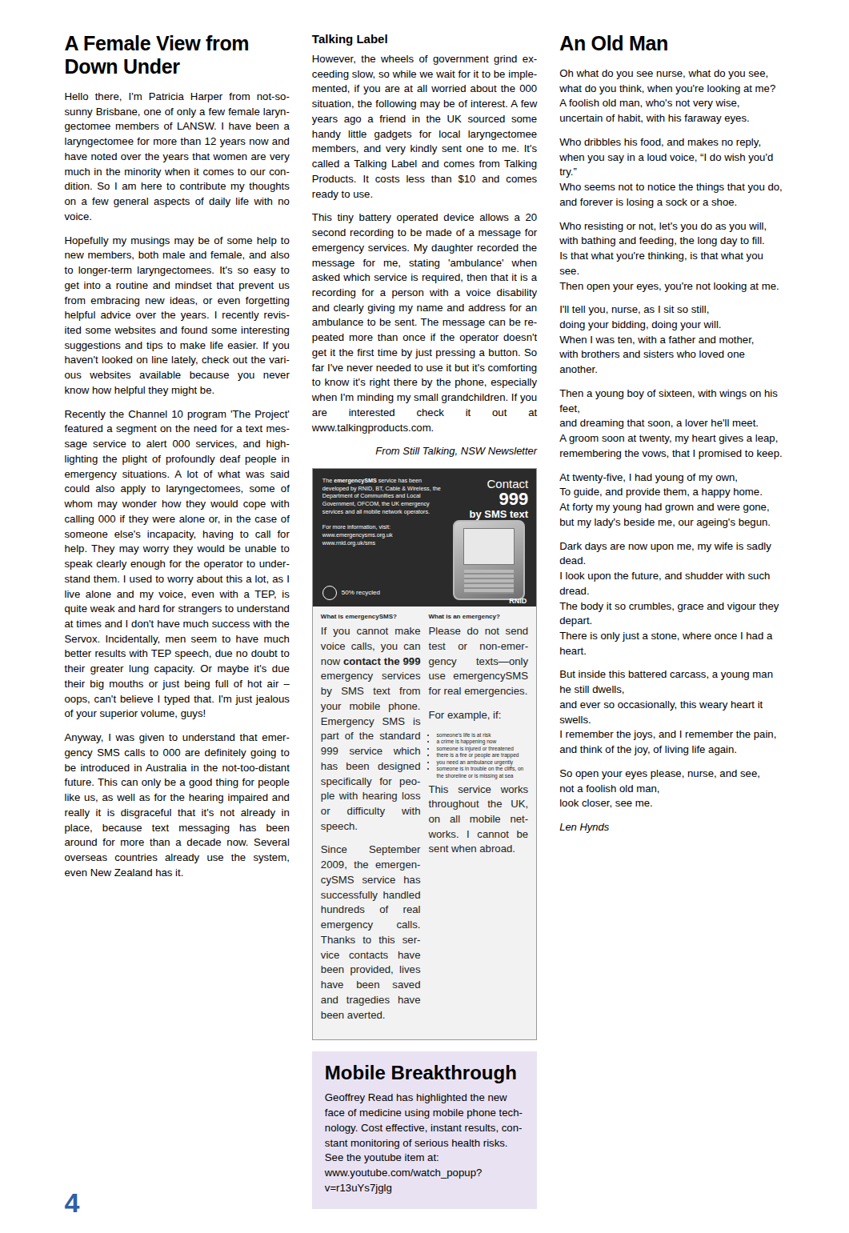A Female View from Down Under
Hello there, I'm Patricia Harper from not-so-sunny Brisbane, one of only a few female laryngectomee members of LANSW. I have been a laryngectomee for more than 12 years now and have noted over the years that women are very much in the minority when it comes to our condition. So I am here to contribute my thoughts on a few general aspects of daily life with no voice.
Hopefully my musings may be of some help to new members, both male and female, and also to longer-term laryngectomees. It's so easy to get into a routine and mindset that prevent us from embracing new ideas, or even forgetting helpful advice over the years. I recently revisited some websites and found some interesting suggestions and tips to make life easier. If you haven't looked on line lately, check out the various websites available because you never know how helpful they might be.
Recently the Channel 10 program 'The Project' featured a segment on the need for a text message service to alert 000 services, and highlighting the plight of profoundly deaf people in emergency situations. A lot of what was said could also apply to laryngectomees, some of whom may wonder how they would cope with calling 000 if they were alone or, in the case of someone else's incapacity, having to call for help. They may worry they would be unable to speak clearly enough for the operator to understand them. I used to worry about this a lot, as I live alone and my voice, even with a TEP, is quite weak and hard for strangers to understand at times and I don't have much success with the Servox. Incidentally, men seem to have much better results with TEP speech, due no doubt to their greater lung capacity. Or maybe it's due their big mouths or just being full of hot air – oops, can't believe I typed that. I'm just jealous of your superior volume, guys!
Anyway, I was given to understand that emergency SMS calls to 000 are definitely going to be introduced in Australia in the not-too-distant future. This can only be a good thing for people like us, as well as for the hearing impaired and really it is disgraceful that it's not already in place, because text messaging has been around for more than a decade now. Several overseas countries already use the system, even New Zealand has it.
Talking Label
However, the wheels of government grind exceeding slow, so while we wait for it to be implemented, if you are at all worried about the 000 situation, the following may be of interest. A few years ago a friend in the UK sourced some handy little gadgets for local laryngectomee members, and very kindly sent one to me. It's called a Talking Label and comes from Talking Products. It costs less than $10 and comes ready to use.
This tiny battery operated device allows a 20 second recording to be made of a message for emergency services. My daughter recorded the message for me, stating 'ambulance' when asked which service is required, then that it is a recording for a person with a voice disability and clearly giving my name and address for an ambulance to be sent. The message can be repeated more than once if the operator doesn't get it the first time by just pressing a button. So far I've never needed to use it but it's comforting to know it's right there by the phone, especially when I'm minding my small grandchildren. If you are interested check it out at www.talkingproducts.com.
From Still Talking, NSW Newsletter
The emergencySMS service has been developed by RNID, BT, Cable & Wireless, the Department of Communities and Local Government, OFCOM, the UK emergency services and all mobile network operators.
For more information, visit:
www.emergencysms.org.uk
www.rnid.org.uk/sms
Contact
999
by SMS text
50% recycled
RNID
What is emergencySMS?
If you cannot make voice calls, you can now contact the 999 emergency services by SMS text from your mobile phone. Emergency SMS is part of the standard 999 service which has been designed specifically for people with hearing loss or difficulty with speech.
Since September 2009, the emergencySMS service has successfully handled hundreds of real emergency calls. Thanks to this service contacts have been provided, lives have been saved and tragedies have been averted.
What is an emergency?
Please do not send test or non-emergency texts—only use emergencySMS for real emergencies.
For example, if:
someone's life is at risk
a crime is happening now
someone is injured or threatened
there is a fire or people are trapped
you need an ambulance urgently
someone is in trouble on the cliffs, on the shoreline or is missing at sea
This service works throughout the UK, on all mobile networks. I cannot be sent when abroad.
Mobile Breakthrough
Geoffrey Read has highlighted the new face of medicine using mobile phone technology. Cost effective, instant results, constant monitoring of serious health risks. See the youtube item at: www.youtube.com/watch_popup?v=r13uYs7jglg
An Old Man
Oh what do you see nurse, what do you see,
what do you think, when you're looking at me?
A foolish old man, who's not very wise,
uncertain of habit, with his faraway eyes.
Who dribbles his food, and makes no reply,
when you say in a loud voice, “I do wish you'd try.”
Who seems not to notice the things that you do,
and forever is losing a sock or a shoe.
Who resisting or not, let's you do as you will,
with bathing and feeding, the long day to fill.
Is that what you're thinking, is that what you see.
Then open your eyes, you're not looking at me.
I'll tell you, nurse, as I sit so still,
doing your bidding, doing your will.
When I was ten, with a father and mother,
with brothers and sisters who loved one another.
Then a young boy of sixteen, with wings on his feet,
and dreaming that soon, a lover he'll meet.
A groom soon at twenty, my heart gives a leap,
remembering the vows, that I promised to keep.
At twenty-five, I had young of my own,
To guide, and provide them, a happy home.
At forty my young had grown and were gone,
but my lady's beside me, our ageing's begun.
Dark days are now upon me, my wife is sadly dead.
I look upon the future, and shudder with such dread.
The body it so crumbles, grace and vigour they depart.
There is only just a stone, where once I had a heart.
But inside this battered carcass, a young man he still dwells,
and ever so occasionally, this weary heart it swells.
I remember the joys, and I remember the pain,
and think of the joy, of living life again.
So open your eyes please, nurse, and see,
not a foolish old man,
look closer, see me.
Len Hynds
4